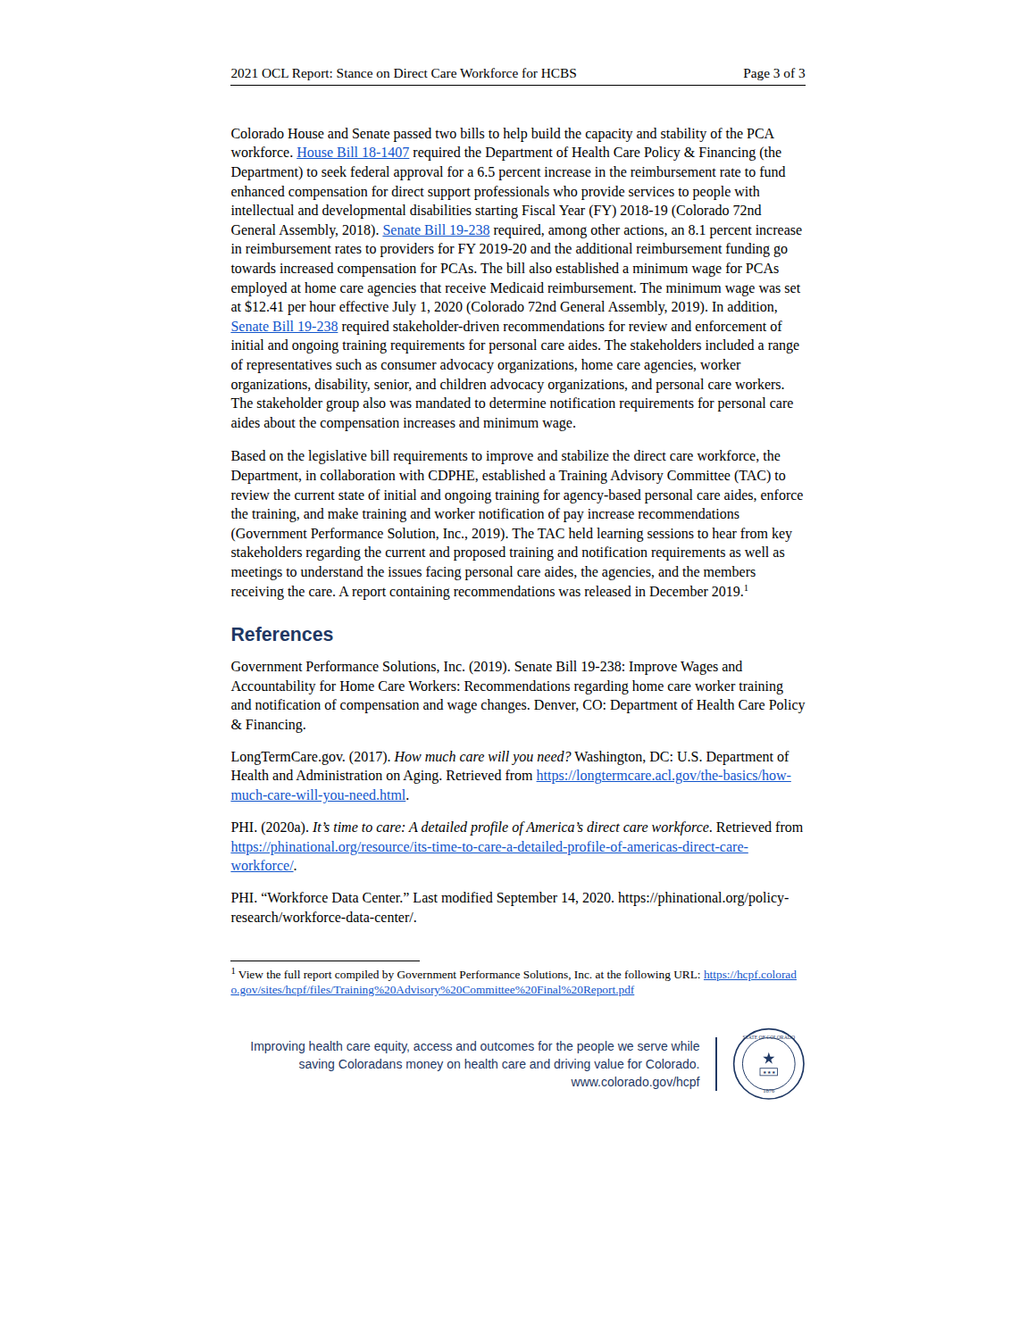2021 OCL Report: Stance on Direct Care Workforce for HCBS
Page 3 of 3
Colorado House and Senate passed two bills to help build the capacity and stability of the PCA workforce. House Bill 18-1407 required the Department of Health Care Policy & Financing (the Department) to seek federal approval for a 6.5 percent increase in the reimbursement rate to fund enhanced compensation for direct support professionals who provide services to people with intellectual and developmental disabilities starting Fiscal Year (FY) 2018-19 (Colorado 72nd General Assembly, 2018). Senate Bill 19-238 required, among other actions, an 8.1 percent increase in reimbursement rates to providers for FY 2019-20 and the additional reimbursement funding go towards increased compensation for PCAs. The bill also established a minimum wage for PCAs employed at home care agencies that receive Medicaid reimbursement. The minimum wage was set at $12.41 per hour effective July 1, 2020 (Colorado 72nd General Assembly, 2019). In addition, Senate Bill 19-238 required stakeholder-driven recommendations for review and enforcement of initial and ongoing training requirements for personal care aides. The stakeholders included a range of representatives such as consumer advocacy organizations, home care agencies, worker organizations, disability, senior, and children advocacy organizations, and personal care workers. The stakeholder group also was mandated to determine notification requirements for personal care aides about the compensation increases and minimum wage.
Based on the legislative bill requirements to improve and stabilize the direct care workforce, the Department, in collaboration with CDPHE, established a Training Advisory Committee (TAC) to review the current state of initial and ongoing training for agency-based personal care aides, enforce the training, and make training and worker notification of pay increase recommendations (Government Performance Solution, Inc., 2019). The TAC held learning sessions to hear from key stakeholders regarding the current and proposed training and notification requirements as well as meetings to understand the issues facing personal care aides, the agencies, and the members receiving the care. A report containing recommendations was released in December 2019.1
References
Government Performance Solutions, Inc. (2019). Senate Bill 19-238: Improve Wages and Accountability for Home Care Workers: Recommendations regarding home care worker training and notification of compensation and wage changes. Denver, CO: Department of Health Care Policy & Financing.
LongTermCare.gov. (2017). How much care will you need? Washington, DC: U.S. Department of Health and Administration on Aging. Retrieved from https://longtermcare.acl.gov/the-basics/how-much-care-will-you-need.html.
PHI. (2020a). It’s time to care: A detailed profile of America’s direct care workforce. Retrieved from https://phinational.org/resource/its-time-to-care-a-detailed-profile-of-americas-direct-care-workforce/.
PHI. “Workforce Data Center.” Last modified September 14, 2020. https://phinational.org/policy-research/workforce-data-center/.
1 View the full report compiled by Government Performance Solutions, Inc. at the following URL: https://hcpf.colorado.gov/sites/hcpf/files/Training%20Advisory%20Committee%20Final%20Report.pdf
Improving health care equity, access and outcomes for the people we serve while
saving Coloradans money on health care and driving value for Colorado.
www.colorado.gov/hcpf
STATE OF COLORADO 1876 ★ ★ ★